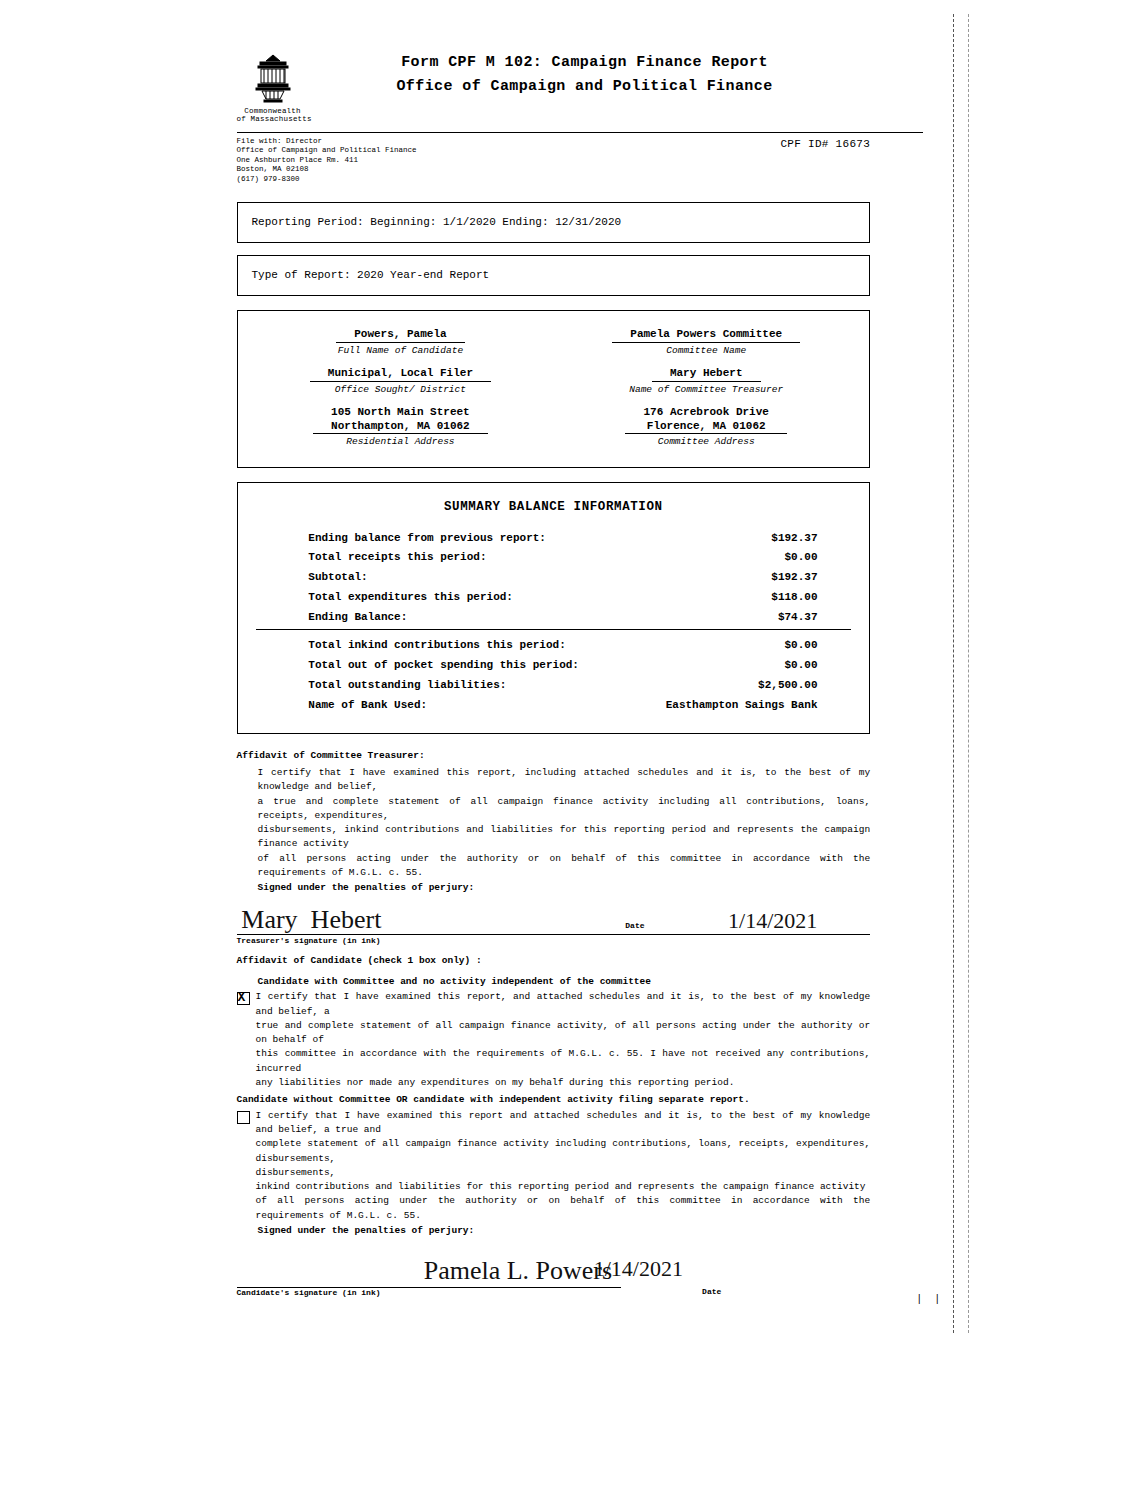Commonwealth
of Massachusetts
Form CPF M 102: Campaign Finance Report
Office of Campaign and Political Finance
File with: Director
Office of Campaign and Political Finance
One Ashburton Place Rm. 411
Boston, MA 02108
(617) 979-8300
CPF ID# 16673
Reporting Period: Beginning: 1/1/2020 Ending: 12/31/2020
Type of Report: 2020 Year-end Report
| Powers, Pamela Full Name of Candidate Municipal, Local Filer Office Sought/ District 105 North Main Street Northampton, MA 01062 Residential Address | Pamela Powers Committee Committee Name Mary Hebert Name of Committee Treasurer 176 Acrebrook Drive Florence, MA 01062 Committee Address |
SUMMARY BALANCE INFORMATION
| Ending balance from previous report: | $192.37 |
| Total receipts this period: | $0.00 |
| Subtotal: | $192.37 |
| Total expenditures this period: | $118.00 |
| Ending Balance: | $74.37 |
| Total inkind contributions this period: | $0.00 |
| Total out of pocket spending this period: | $0.00 |
| Total outstanding liabilities: | $2,500.00 |
| Name of Bank Used: | Easthampton Saings Bank |
Affidavit of Committee Treasurer:
I certify that I have examined this report, including attached schedules and it is, to the best of my knowledge and belief,
a true and complete statement of all campaign finance activity including all contributions, loans, receipts, expenditures,
disbursements, inkind contributions and liabilities for this reporting period and represents the campaign finance activity
of all persons acting under the authority or on behalf of this committee in accordance with the requirements of M.G.L. c. 55.
Signed under the penalties of perjury:
Mary Hebert
Treasurer's signature (in ink)
Date
1/14/2021
Affidavit of Candidate (check 1 box only) :
Candidate with Committee and no activity independent of the committee
I certify that I have examined this report, and attached schedules and it is, to the best of my knowledge and belief, a
true and complete statement of all campaign finance activity, of all persons acting under the authority or on behalf of
this committee in accordance with the requirements of M.G.L. c. 55. I have not received any contributions, incurred
any liabilities nor made any expenditures on my behalf during this reporting period.
Candidate without Committee OR candidate with independent activity filing separate report.
I certify that I have examined this report and attached schedules and it is, to the best of my knowledge and belief, a true and
complete statement of all campaign finance activity including contributions, loans, receipts, expenditures, disbursements,
disbursements,
inkind contributions and liabilities for this reporting period and represents the campaign finance activity
of all persons acting under the authority or on behalf of this committee in accordance with the requirements of M.G.L. c. 55.
Signed under the penalties of perjury:
Pamela L. Powers
Candidate's signature (in ink)
Date
1/14/2021
| |